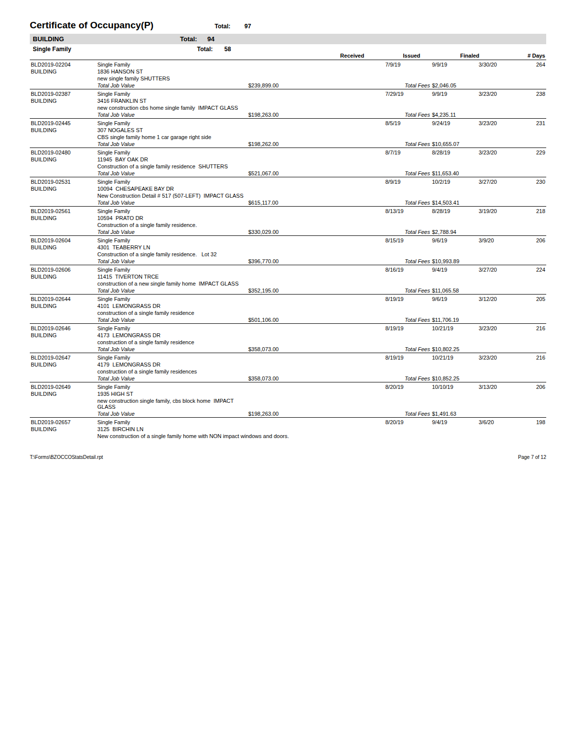Certificate of Occupancy(P) Total: 97
BUILDING Total: 94
Single Family Total: 58
| | | | Received | Issued | Finaled | # Days |
| BLD2019-02204 | Single Family | | 7/9/19 | 9/9/19 | 3/30/20 | 264 |
| BUILDING | 1836 HANSON ST | |
| | new single family SHUTTERS | |
| | Total Job Value | $239,899.00 | Total Fees | $2,046.05 | |
| BLD2019-02387 | Single Family | | 7/29/19 | 9/9/19 | 3/23/20 | 238 |
| BUILDING | 3416 FRANKLIN ST | |
| | new construction cbs home single family IMPACT GLASS | |
| | Total Job Value | $198,263.00 | Total Fees | $4,235.11 | |
| BLD2019-02445 | Single Family | | 8/5/19 | 9/24/19 | 3/23/20 | 231 |
| BUILDING | 307 NOGALES ST | |
| | CBS single family home 1 car garage right side | |
| | Total Job Value | $198,262.00 | Total Fees | $10,655.07 | |
| BLD2019-02480 | Single Family | | 8/7/19 | 8/28/19 | 3/23/20 | 229 |
| BUILDING | 11945 BAY OAK DR | |
| | Construction of a single family residence SHUTTERS | |
| | Total Job Value | $521,067.00 | Total Fees | $11,653.40 | |
| BLD2019-02531 | Single Family | | 8/9/19 | 10/2/19 | 3/27/20 | 230 |
| BUILDING | 10094 CHESAPEAKE BAY DR | |
| | New Construction Detail # 517 (507-LEFT) IMPACT GLASS | |
| | Total Job Value | $615,117.00 | Total Fees | $14,503.41 | |
| BLD2019-02561 | Single Family | | 8/13/19 | 8/28/19 | 3/19/20 | 218 |
| BUILDING | 10594 PRATO DR | |
| | Construction of a single family residence. | |
| | Total Job Value | $330,029.00 | Total Fees | $2,788.94 | |
| BLD2019-02604 | Single Family | | 8/15/19 | 9/6/19 | 3/9/20 | 206 |
| BUILDING | 4301 TEABERRY LN | |
| | Construction of a single family residence. Lot 32 | |
| | Total Job Value | $396,770.00 | Total Fees | $10,993.89 | |
| BLD2019-02606 | Single Family | | 8/16/19 | 9/4/19 | 3/27/20 | 224 |
| BUILDING | 11415 TIVERTON TRCE | |
| | construction of a new single family home IMPACT GLASS | |
| | Total Job Value | $352,195.00 | Total Fees | $11,065.58 | |
| BLD2019-02644 | Single Family | | 8/19/19 | 9/6/19 | 3/12/20 | 205 |
| BUILDING | 4101 LEMONGRASS DR | |
| | construction of a single family residence | |
| | Total Job Value | $501,106.00 | Total Fees | $11,706.19 | |
| BLD2019-02646 | Single Family | | 8/19/19 | 10/21/19 | 3/23/20 | 216 |
| BUILDING | 4173 LEMONGRASS DR | |
| | construction of a single family residence | |
| | Total Job Value | $358,073.00 | Total Fees | $10,802.25 | |
| BLD2019-02647 | Single Family | | 8/19/19 | 10/21/19 | 3/23/20 | 216 |
| BUILDING | 4179 LEMONGRASS DR | |
| | construction of a single family residences | |
| | Total Job Value | $358,073.00 | Total Fees | $10,852.25 | |
| BLD2019-02649 | Single Family | | 8/20/19 | 10/10/19 | 3/13/20 | 206 |
| BUILDING | 1935 HIGH ST | |
| | new construction single family, cbs block home IMPACT GLASS | |
| | Total Job Value | $198,263.00 | Total Fees | $1,491.63 | |
| BLD2019-02657 | Single Family | | 8/20/19 | 9/4/19 | 3/6/20 | 198 |
| BUILDING | 3125 BIRCHIN LN | |
| | New construction of a single family home with NON impact windows and doors. |
T:\Forms\BZOCCOStatsDetail.rpt Page 7 of 12